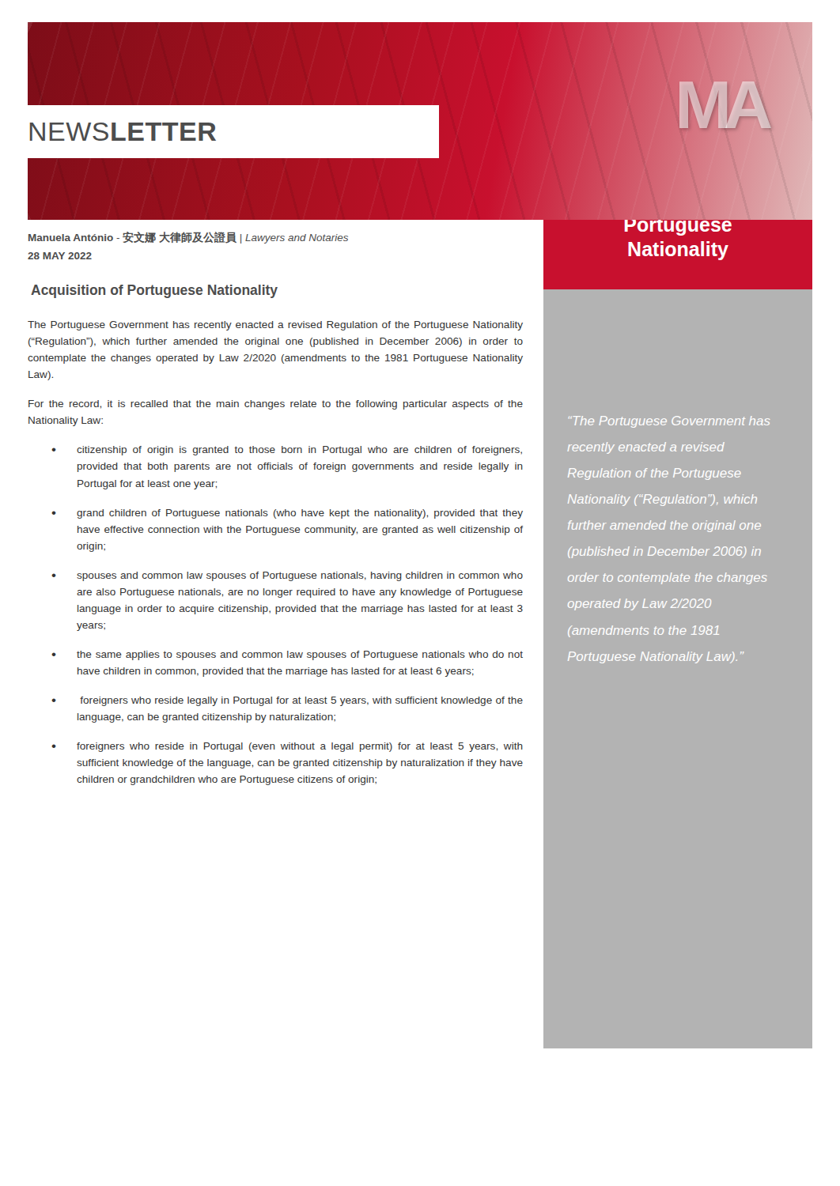MA
NEWSLETTER
Manuela António - 安文娜 大律師及公證員 | Lawyers and Notaries 28 MAY 2022
Acquisition of Portuguese Nationality
The Portuguese Government has recently enacted a revised Regulation of the Portuguese Nationality (“Regulation”), which further amended the original one (published in December 2006) in order to contemplate the changes operated by Law 2/2020 (amendments to the 1981 Portuguese Nationality Law).
For the record, it is recalled that the main changes relate to the following particular aspects of the Nationality Law:
citizenship of origin is granted to those born in Portugal who are children of foreigners, provided that both parents are not officials of foreign governments and reside legally in Portugal for at least one year;
grand children of Portuguese nationals (who have kept the nationality), provided that they have effective connection with the Portuguese community, are granted as well citizenship of origin;
spouses and common law spouses of Portuguese nationals, having children in common who are also Portuguese nationals, are no longer required to have any knowledge of Portuguese language in order to acquire citizenship, provided that the marriage has lasted for at least 3 years;
the same applies to spouses and common law spouses of Portuguese nationals who do not have children in common, provided that the marriage has lasted for at least 6 years;
foreigners who reside legally in Portugal for at least 5 years, with sufficient knowledge of the language, can be granted citizenship by naturalization;
foreigners who reside in Portugal (even without a legal permit) for at least 5 years, with sufficient knowledge of the language, can be granted citizenship by naturalization if they have children or grandchildren who are Portuguese citizens of origin;
Portuguese
Nationality
“The Portuguese Government has recently enacted a revised Regulation of the Portuguese Nationality (“Regulation”), which further amended the original one (published in December 2006) in order to contemplate the changes operated by Law 2/2020 (amendments to the 1981 Portuguese Nationality Law).”